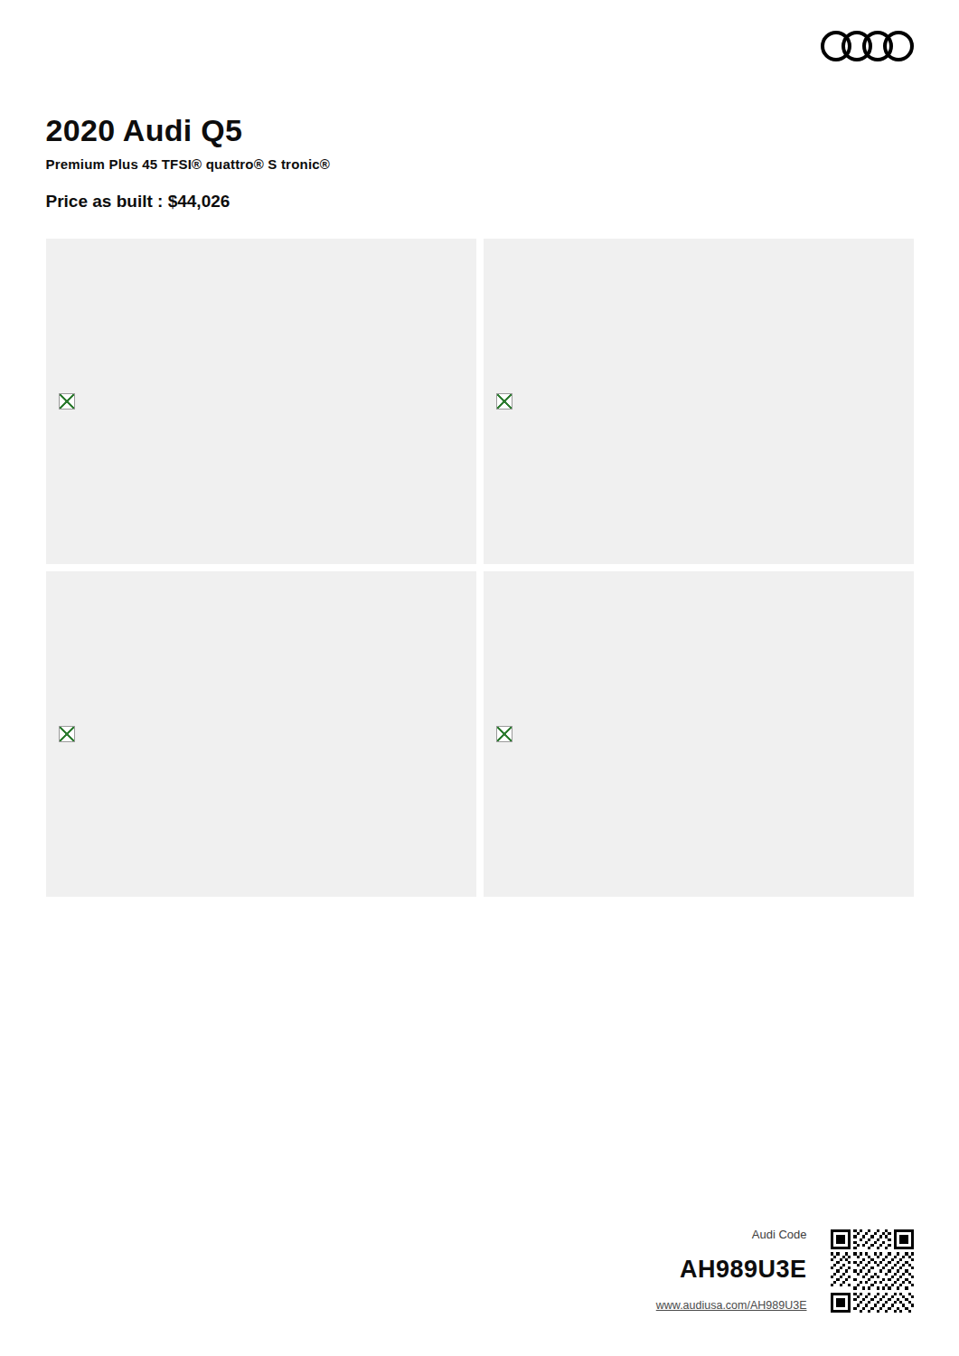2020 Audi Q5
Premium Plus 45 TFSI® quattro® S tronic®
Price as built : $44,026
Audi Code
AH989U3E
www.audiusa.com/AH989U3E